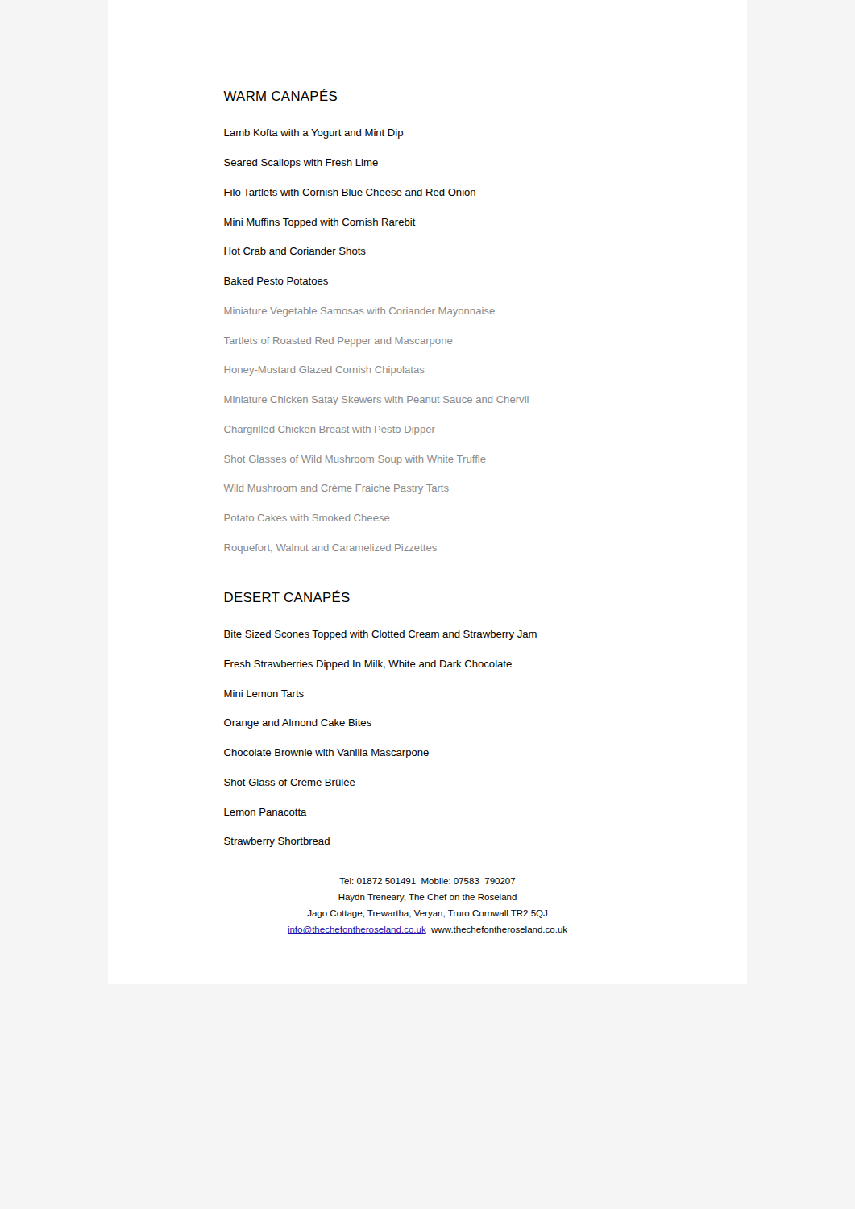WARM CANAPÉS
Lamb Kofta with a Yogurt and Mint Dip
Seared Scallops with Fresh Lime
Filo Tartlets with Cornish Blue Cheese and Red Onion
Mini Muffins Topped with Cornish Rarebit
Hot Crab and Coriander Shots
Baked Pesto Potatoes
Miniature Vegetable Samosas with Coriander Mayonnaise
Tartlets of Roasted Red Pepper and Mascarpone
Honey-Mustard Glazed Cornish Chipolatas
Miniature Chicken Satay Skewers with Peanut Sauce and Chervil
Chargrilled Chicken Breast with Pesto Dipper
Shot Glasses of Wild Mushroom Soup with White Truffle
Wild Mushroom and Crème Fraiche Pastry Tarts
Potato Cakes with Smoked Cheese
Roquefort, Walnut and Caramelized Pizzettes
DESERT CANAPÉS
Bite Sized Scones Topped with Clotted Cream and Strawberry Jam
Fresh Strawberries Dipped In Milk, White and Dark Chocolate
Mini Lemon Tarts
Orange and Almond Cake Bites
Chocolate Brownie with Vanilla Mascarpone
Shot Glass of Crème Brûlée
Lemon Panacotta
Strawberry Shortbread
Tel: 01872 501491 Mobile: 07583 790207
Haydn Treneary, The Chef on the Roseland
Jago Cottage, Trewartha, Veryan, Truro Cornwall TR2 5QJ
info@thechefontheroseland.co.uk www.thechefontheroseland.co.uk